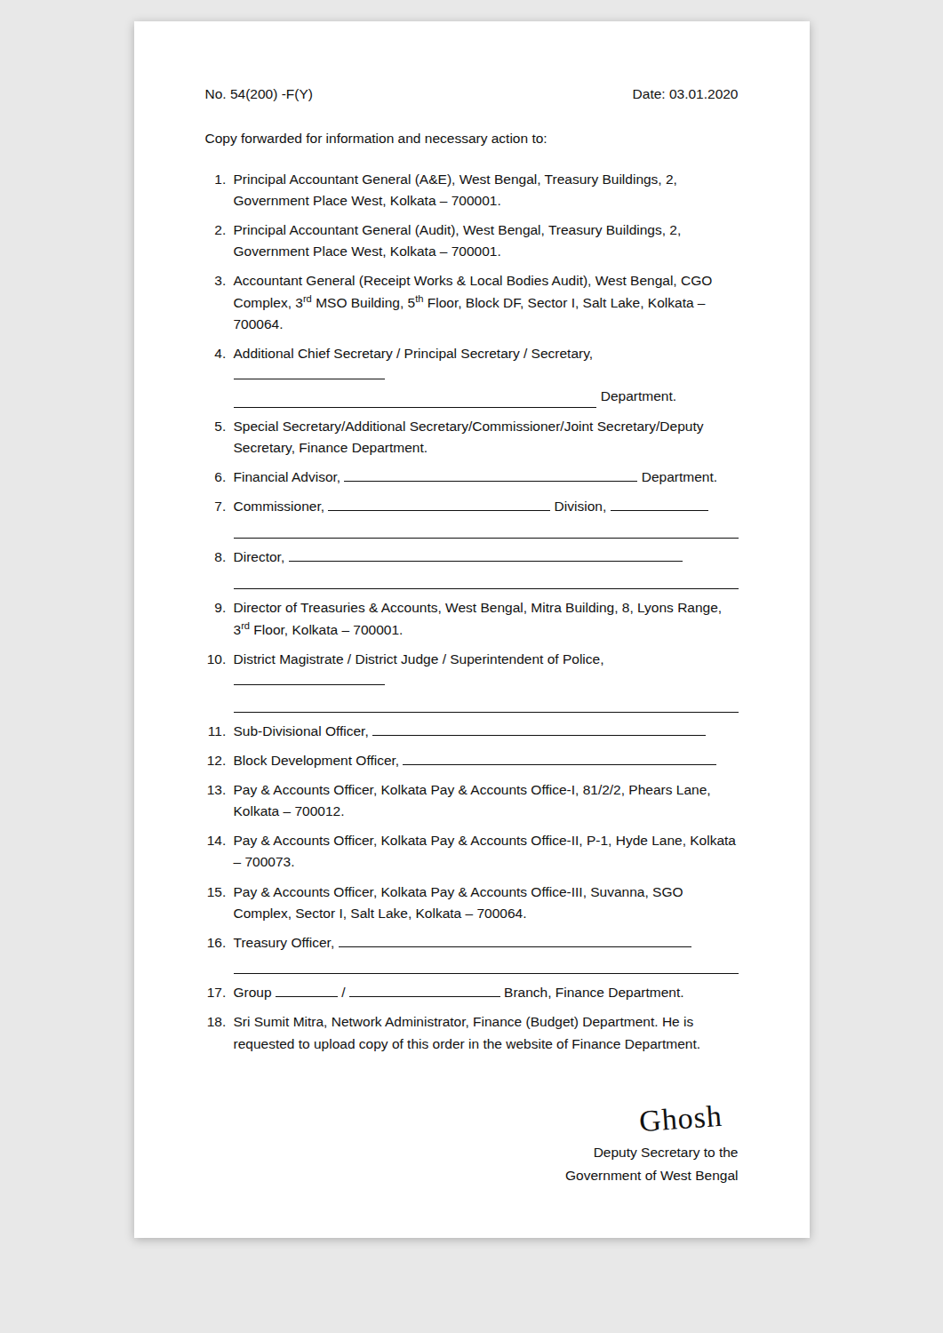No. 54(200) -F(Y)
Date: 03.01.2020
Copy forwarded for information and necessary action to:
Principal Accountant General (A&E), West Bengal, Treasury Buildings, 2, Government Place West, Kolkata – 700001.
Principal Accountant General (Audit), West Bengal, Treasury Buildings, 2, Government Place West, Kolkata – 700001.
Accountant General (Receipt Works & Local Bodies Audit), West Bengal, CGO Complex, 3rd MSO Building, 5th Floor, Block DF, Sector I, Salt Lake, Kolkata – 700064.
Additional Chief Secretary / Principal Secretary / Secretary,
Department.
Special Secretary/Additional Secretary/Commissioner/Joint Secretary/Deputy Secretary, Finance Department.
Financial Advisor, Department.
Commissioner, Division,
Director,
Director of Treasuries & Accounts, West Bengal, Mitra Building, 8, Lyons Range, 3rd Floor, Kolkata – 700001.
District Magistrate / District Judge / Superintendent of Police,
Sub-Divisional Officer,
Block Development Officer,
Pay & Accounts Officer, Kolkata Pay & Accounts Office-I, 81/2/2, Phears Lane, Kolkata – 700012.
Pay & Accounts Officer, Kolkata Pay & Accounts Office-II, P-1, Hyde Lane, Kolkata – 700073.
Pay & Accounts Officer, Kolkata Pay & Accounts Office-III, Suvanna, SGO Complex, Sector I, Salt Lake, Kolkata – 700064.
Treasury Officer,
Group / Branch, Finance Department.
Sri Sumit Mitra, Network Administrator, Finance (Budget) Department. He is requested to upload copy of this order in the website of Finance Department.
Ghosh
Deputy Secretary to the
Government of West Bengal